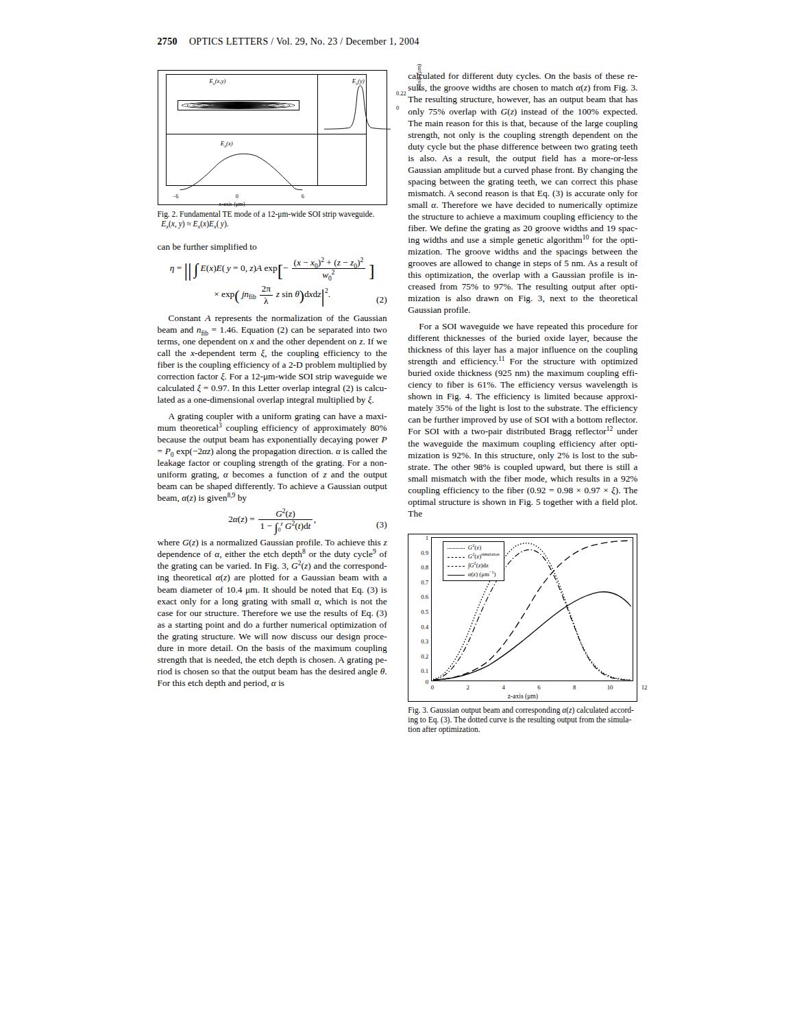2750 OPTICS LETTERS / Vol. 29, No. 23 / December 1, 2004
Ex(x,y)
Ex(y)
Ex(x)
0.22
0
y-axis (μm)
−6
0
6
x-axis (μm)
Fig. 2. Fundamental TE mode of a 12-μm-wide SOI strip waveguide. Ex(x, y) ≈ Ex(x)Ex( y).
can be further simplified to
η = || ∫ E(x)E( y = 0, z)A exp[− (x − x0)2 + (z − z0)2 w02 ]
× exp( jnfib 2π λ z sin θ) dxdz|2. (2)
Constant A represents the normalization of the Gaussian beam and nfib = 1.46. Equation (2) can be separated into two terms, one dependent on x and the other dependent on z. If we call the x-dependent term ξ, the coupling efficiency to the fiber is the coupling efficiency of a 2-D problem multiplied by correction factor ξ. For a 12-μm-wide SOI strip waveguide we calculated ξ = 0.97. In this Letter overlap integral (2) is calculated as a one-dimensional overlap integral multiplied by ξ.
A grating coupler with a uniform grating can have a maximum theoretical3 coupling efficiency of approximately 80% because the output beam has exponentially decaying power P = P0 exp(−2αz) along the propagation direction. α is called the leakage factor or coupling strength of the grating. For a nonuniform grating, α becomes a function of z and the output beam can be shaped differently. To achieve a Gaussian output beam, α(z) is given8,9 by
2α(z) = G2(z) 1 − ∫0z G2(t)dt , (3)
where G(z) is a normalized Gaussian profile. To achieve this z dependence of α, either the etch depth8 or the duty cycle9 of the grating can be varied. In Fig. 3, G2(z) and the corresponding theoretical α(z) are plotted for a Gaussian beam with a beam diameter of 10.4 μm. It should be noted that Eq. (3) is exact only for a long grating with small α, which is not the case for our structure. Therefore we use the results of Eq. (3) as a starting point and do a further numerical optimization of the grating structure. We will now discuss our design procedure in more detail. On the basis of the maximum coupling strength that is needed, the etch depth is chosen. A grating period is chosen so that the output beam has the desired angle θ. For this etch depth and period, α is
calculated for different duty cycles. On the basis of these results, the groove widths are chosen to match α(z) from Fig. 3. The resulting structure, however, has an output beam that has only 75% overlap with G(z) instead of the 100% expected. The main reason for this is that, because of the large coupling strength, not only is the coupling strength dependent on the duty cycle but the phase difference between two grating teeth is also. As a result, the output field has a more-or-less Gaussian amplitude but a curved phase front. By changing the spacing between the grating teeth, we can correct this phase mismatch. A second reason is that Eq. (3) is accurate only for small α. Therefore we have decided to numerically optimize the structure to achieve a maximum coupling efficiency to the fiber. We define the grating as 20 groove widths and 19 spacing widths and use a simple genetic algorithm10 for the optimization. The groove widths and the spacings between the grooves are allowed to change in steps of 5 nm. As a result of this optimization, the overlap with a Gaussian profile is increased from 75% to 97%. The resulting output after optimization is also drawn on Fig. 3, next to the theoretical Gaussian profile.
For a SOI waveguide we have repeated this procedure for different thicknesses of the buried oxide layer, because the thickness of this layer has a major influence on the coupling strength and efficiency.11 For the structure with optimized buried oxide thickness (925 nm) the maximum coupling efficiency to fiber is 61%. The efficiency versus wavelength is shown in Fig. 4. The efficiency is limited because approximately 35% of the light is lost to the substrate. The efficiency can be further improved by use of SOI with a bottom reflector. For SOI with a two-pair distributed Bragg reflector12 under the waveguide the maximum coupling efficiency after optimization is 92%. In this structure, only 2% is lost to the substrate. The other 98% is coupled upward, but there is still a small mismatch with the fiber mode, which results in a 92% coupling efficiency to the fiber (0.92 = 0.98 × 0.97 × ξ). The optimal structure is shown in Fig. 5 together with a field plot. The
1
0.9
0.8
0.7
0.6
0.5
0.4
0.3
0.2
0.1
0
0
2
4
6
8
10
12
z-axis (μm)
G2(z)
G2(z)simulation
∫G2(z)dz
α(z) (μm−1)
Fig. 3. Gaussian output beam and corresponding α(z) calculated according to Eq. (3). The dotted curve is the resulting output from the simulation after optimization.